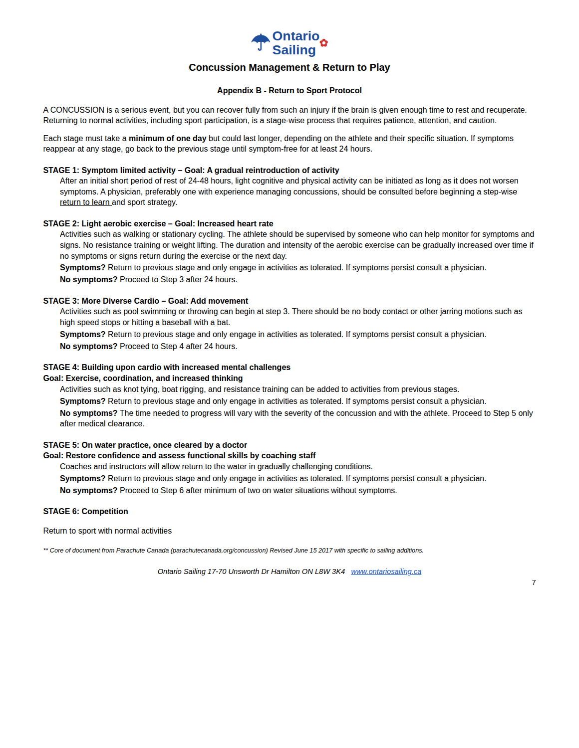☂Ontario Sailing✿
Concussion Management & Return to Play
Appendix B - Return to Sport Protocol
A CONCUSSION is a serious event, but you can recover fully from such an injury if the brain is given enough time to rest and recuperate. Returning to normal activities, including sport participation, is a stage-wise process that requires patience, attention, and caution.
Each stage must take a minimum of one day but could last longer, depending on the athlete and their specific situation. If symptoms reappear at any stage, go back to the previous stage until symptom-free for at least 24 hours.
STAGE 1: Symptom limited activity – Goal: A gradual reintroduction of activity
After an initial short period of rest of 24-48 hours, light cognitive and physical activity can be initiated as long as it does not worsen symptoms. A physician, preferably one with experience managing concussions, should be consulted before beginning a step-wise return to learn and sport strategy.
STAGE 2: Light aerobic exercise – Goal: Increased heart rate
Activities such as walking or stationary cycling. The athlete should be supervised by someone who can help monitor for symptoms and signs. No resistance training or weight lifting. The duration and intensity of the aerobic exercise can be gradually increased over time if no symptoms or signs return during the exercise or the next day.
Symptoms? Return to previous stage and only engage in activities as tolerated. If symptoms persist consult a physician.
No symptoms? Proceed to Step 3 after 24 hours.
STAGE 3: More Diverse Cardio – Goal: Add movement
Activities such as pool swimming or throwing can begin at step 3. There should be no body contact or other jarring motions such as high speed stops or hitting a baseball with a bat.
Symptoms? Return to previous stage and only engage in activities as tolerated. If symptoms persist consult a physician.
No symptoms? Proceed to Step 4 after 24 hours.
STAGE 4: Building upon cardio with increased mental challenges
Goal: Exercise, coordination, and increased thinking
Activities such as knot tying, boat rigging, and resistance training can be added to activities from previous stages.
Symptoms? Return to previous stage and only engage in activities as tolerated. If symptoms persist consult a physician.
No symptoms? The time needed to progress will vary with the severity of the concussion and with the athlete. Proceed to Step 5 only after medical clearance.
STAGE 5: On water practice, once cleared by a doctor
Goal: Restore confidence and assess functional skills by coaching staff
Coaches and instructors will allow return to the water in gradually challenging conditions.
Symptoms? Return to previous stage and only engage in activities as tolerated. If symptoms persist consult a physician.
No symptoms? Proceed to Step 6 after minimum of two on water situations without symptoms.
STAGE 6: Competition
Return to sport with normal activities
** Core of document from Parachute Canada (parachutecanada.org/concussion) Revised June 15 2017 with specific to sailing additions.
Ontario Sailing 17-70 Unsworth Dr Hamilton ON L8W 3K4 www.ontariosailing.ca
7